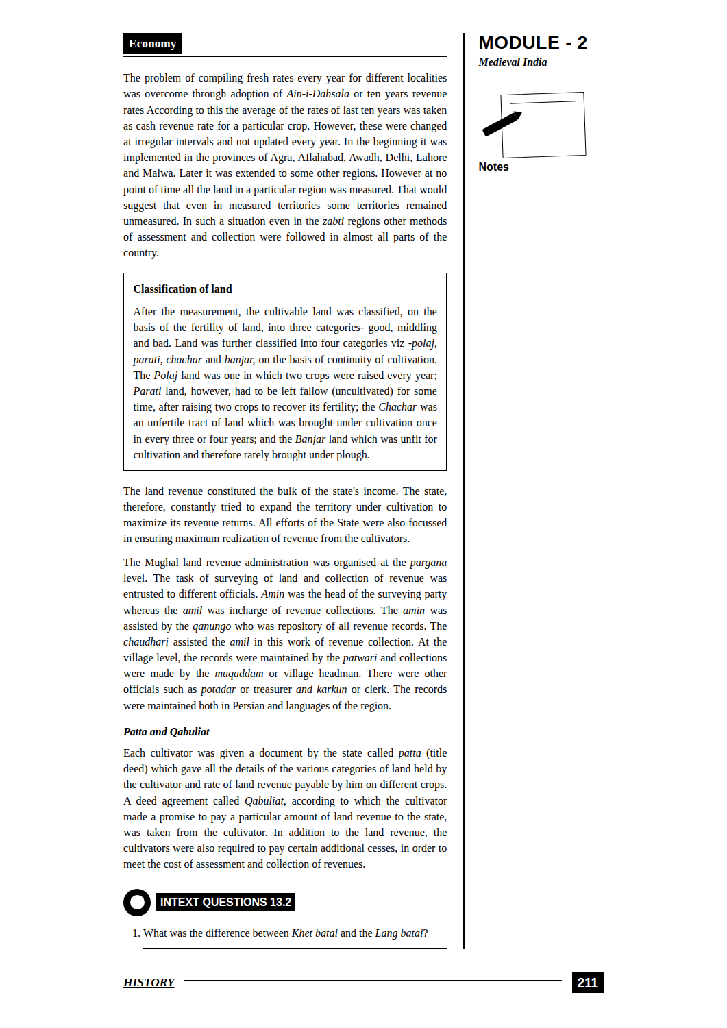Economy
The problem of compiling fresh rates every year for different localities was overcome through adoption of Ain-i-Dahsala or ten years revenue rates According to this the average of the rates of last ten years was taken as cash revenue rate for a particular crop. However, these were changed at irregular intervals and not updated every year. In the beginning it was implemented in the provinces of Agra, AIlahabad, Awadh, Delhi, Lahore and Malwa. Later it was extended to some other regions. However at no point of time all the land in a particular region was measured. That would suggest that even in measured territories some territories remained unmeasured. In such a situation even in the zabti regions other methods of assessment and collection were followed in almost all parts of the country.
Classification of land
After the measurement, the cultivable land was classified, on the basis of the fertility of land, into three categories- good, middling and bad. Land was further classified into four categories viz -polaj, parati, chachar and banjar, on the basis of continuity of cultivation. The Polaj land was one in which two crops were raised every year; Parati land, however, had to be left fallow (uncultivated) for some time, after raising two crops to recover its fertility; the Chachar was an unfertile tract of land which was brought under cultivation once in every three or four years; and the Banjar land which was unfit for cultivation and therefore rarely brought under plough.
The land revenue constituted the bulk of the state's income. The state, therefore, constantly tried to expand the territory under cultivation to maximize its revenue returns. All efforts of the State were also focussed in ensuring maximum realization of revenue from the cultivators.
The Mughal land revenue administration was organised at the pargana level. The task of surveying of land and collection of revenue was entrusted to different officials. Amin was the head of the surveying party whereas the amil was incharge of revenue collections. The amin was assisted by the qanungo who was repository of all revenue records. The chaudhari assisted the amil in this work of revenue collection. At the village level, the records were maintained by the patwari and collections were made by the muqaddam or village headman. There were other officials such as potadar or treasurer and karkun or clerk. The records were maintained both in Persian and languages of the region.
Patta and Qabuliat
Each cultivator was given a document by the state called patta (title deed) which gave all the details of the various categories of land held by the cultivator and rate of land revenue payable by him on different crops. A deed agreement called Qabuliat, according to which the cultivator made a promise to pay a particular amount of land revenue to the state, was taken from the cultivator. In addition to the land revenue, the cultivators were also required to pay certain additional cesses, in order to meet the cost of assessment and collection of revenues.
INTEXT QUESTIONS 13.2
What was the difference between Khet batai and the Lang batai?
MODULE - 2
Medieval India
Notes
HISTORY 211